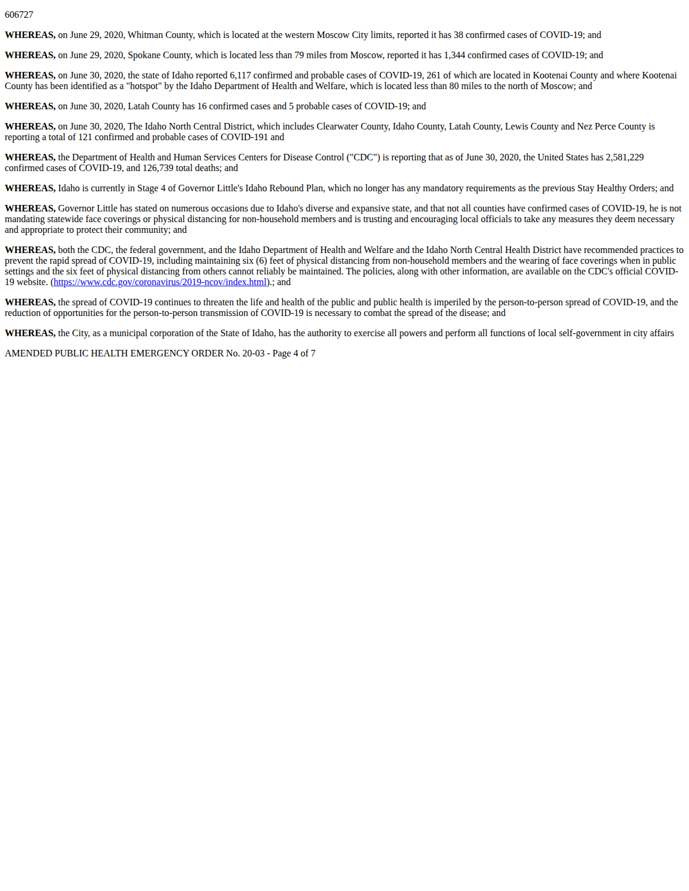606727
WHEREAS, on June 29, 2020, Whitman County, which is located at the western Moscow City limits, reported it has 38 confirmed cases of COVID-19; and
WHEREAS, on June 29, 2020, Spokane County, which is located less than 79 miles from Moscow, reported it has 1,344 confirmed cases of COVID-19; and
WHEREAS, on June 30, 2020, the state of Idaho reported 6,117 confirmed and probable cases of COVID-19, 261 of which are located in Kootenai County and where Kootenai County has been identified as a "hotspot" by the Idaho Department of Health and Welfare, which is located less than 80 miles to the north of Moscow; and
WHEREAS, on June 30, 2020, Latah County has 16 confirmed cases and 5 probable cases of COVID-19; and
WHEREAS, on June 30, 2020, The Idaho North Central District, which includes Clearwater County, Idaho County, Latah County, Lewis County and Nez Perce County is reporting a total of 121 confirmed and probable cases of COVID-191 and
WHEREAS, the Department of Health and Human Services Centers for Disease Control ("CDC") is reporting that as of June 30, 2020, the United States has 2,581,229 confirmed cases of COVID-19, and 126,739 total deaths; and
WHEREAS, Idaho is currently in Stage 4 of Governor Little's Idaho Rebound Plan, which no longer has any mandatory requirements as the previous Stay Healthy Orders; and
WHEREAS, Governor Little has stated on numerous occasions due to Idaho's diverse and expansive state, and that not all counties have confirmed cases of COVID-19, he is not mandating statewide face coverings or physical distancing for non-household members and is trusting and encouraging local officials to take any measures they deem necessary and appropriate to protect their community; and
WHEREAS, both the CDC, the federal government, and the Idaho Department of Health and Welfare and the Idaho North Central Health District have recommended practices to prevent the rapid spread of COVID-19, including maintaining six (6) feet of physical distancing from non-household members and the wearing of face coverings when in public settings and the six feet of physical distancing from others cannot reliably be maintained. The policies, along with other information, are available on the CDC's official COVID-19 website. (https://www.cdc.gov/coronavirus/2019-ncov/index.html).; and
WHEREAS, the spread of COVID-19 continues to threaten the life and health of the public and public health is imperiled by the person-to-person spread of COVID-19, and the reduction of opportunities for the person-to-person transmission of COVID-19 is necessary to combat the spread of the disease; and
WHEREAS, the City, as a municipal corporation of the State of Idaho, has the authority to exercise all powers and perform all functions of local self-government in city affairs
AMENDED PUBLIC HEALTH EMERGENCY ORDER No. 20-03 - Page 4 of 7